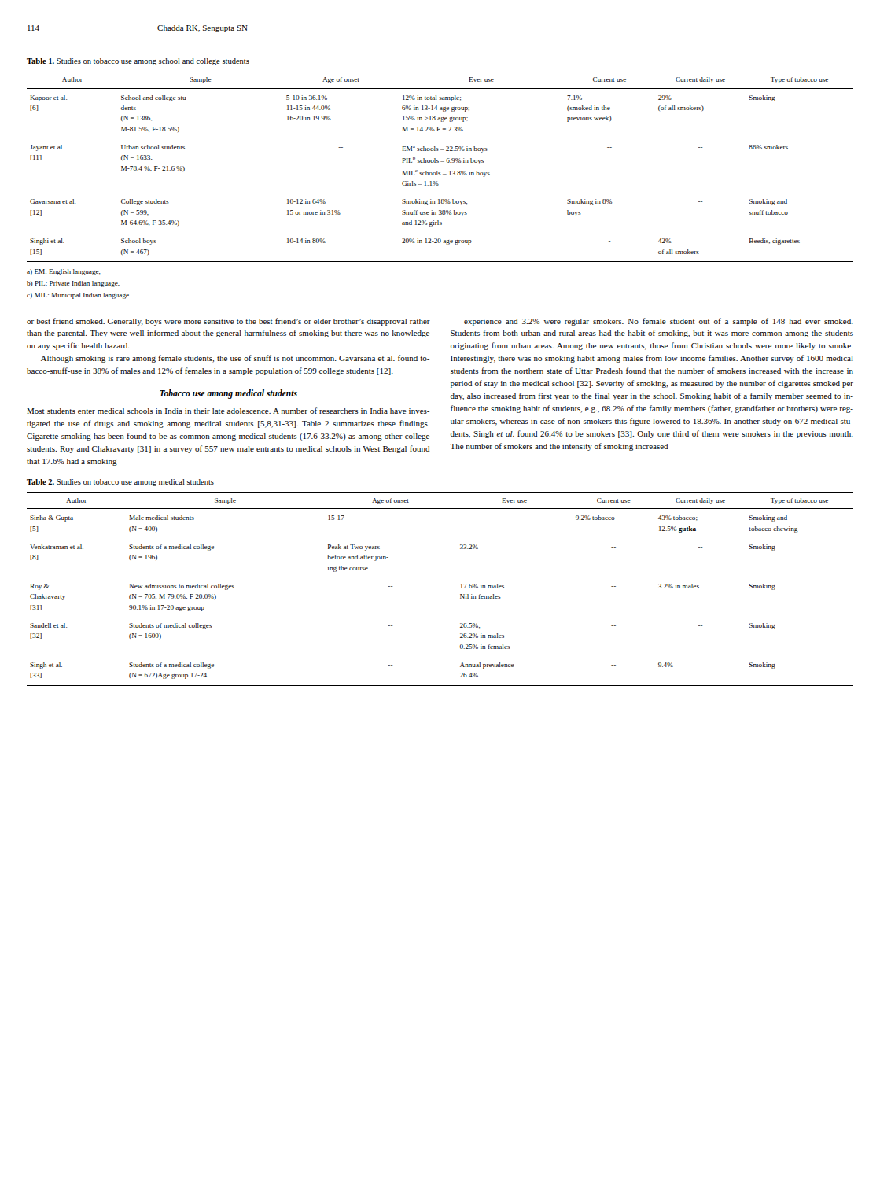114 Chadda RK, Sengupta SN
Table 1. Studies on tobacco use among school and college students
| Author | Sample | Age of onset | Ever use | Current use | Current daily use | Type of tobacco use |
| --- | --- | --- | --- | --- | --- | --- |
| Kapoor et al. [6] | School and college stu- dents (N = 1386, M-81.5%, F-18.5%) | 5-10 in 36.1% 11-15 in 44.0% 16-20 in 19.9% | 12% in total sample; 6% in 13-14 age group; 15% in >18 age group; M = 14.2% F = 2.3% | 7.1% (smoked in the previous week) | 29% (of all smokers) | Smoking |
| Jayant et al. [11] | Urban school students (N = 1633, M-78.4 %, F- 21.6 %) | -- | EM a schools – 22.5% in boys PIL b schools – 6.9% in boys MIL c schools – 13.8% in boys Girls – 1.1% | -- | -- | 86% smokers |
| Gavarsana et al. [12] | College students (N = 599, M-64.6%, F-35.4%) | 10-12 in 64% 15 or more in 31% | Smoking in 18% boys; Snuff use in 38% boys and 12% girls | Smoking in 8% boys | -- | Smoking and snuff tobacco |
| Singhi et al. [15] | School boys (N = 467) | 10-14 in 80% | 20% in 12-20 age group | - | 42% of all smokers | Beedis, cigarettes |
a) EM: English language,
b) PIL: Private Indian language,
c) MIL: Municipal Indian language.
or best friend smoked. Generally, boys were more sensitive to the best friend’s or elder brother’s disapproval rather than the parental. They were well informed about the general harmfulness of smoking but there was no knowledge on any specific health hazard.
Although smoking is rare among female students, the use of snuff is not uncommon. Gavarsana et al. found tobacco-snuff-use in 38% of males and 12% of females in a sample population of 599 college students [12].
Tobacco use among medical students
Most students enter medical schools in India in their late adolescence. A number of researchers in India have investigated the use of drugs and smoking among medical students [5,8,31-33]. Table 2 summarizes these findings. Cigarette smoking has been found to be as common among medical students (17.6-33.2%) as among other college students. Roy and Chakravarty [31] in a survey of 557 new male entrants to medical schools in West Bengal found that 17.6% had a smoking
experience and 3.2% were regular smokers. No female student out of a sample of 148 had ever smoked. Students from both urban and rural areas had the habit of smoking, but it was more common among the students originating from urban areas. Among the new entrants, those from Christian schools were more likely to smoke. Interestingly, there was no smoking habit among males from low income families. Another survey of 1600 medical students from the northern state of Uttar Pradesh found that the number of smokers increased with the increase in period of stay in the medical school [32]. Severity of smoking, as measured by the number of cigarettes smoked per day, also increased from first year to the final year in the school. Smoking habit of a family member seemed to influence the smoking habit of students, e.g., 68.2% of the family members (father, grandfather or brothers) were regular smokers, whereas in case of non-smokers this figure lowered to 18.36%. In another study on 672 medical students, Singh et al. found 26.4% to be smokers [33]. Only one third of them were smokers in the previous month. The number of smokers and the intensity of smoking increased
Table 2. Studies on tobacco use among medical students
| Author | Sample | Age of onset | Ever use | Current use | Current daily use | Type of tobacco use |
| --- | --- | --- | --- | --- | --- | --- |
| Sinha & Gupta [5] | Male medical students (N = 400) | 15-17 | -- | 9.2% tobacco | 43% tobacco; 12.5% gutka | Smoking and tobacco chewing |
| Venkatraman et al. [8] | Students of a medical college (N = 196) | Peak at Two years before and after join- ing the course | 33.2% | -- | -- | Smoking |
| Roy & Chakravarty [31] | New admissions to medical colleges (N = 705, M 79.0%, F 20.0%) 90.1% in 17-20 age group | -- | 17.6% in males Nil in females | -- | 3.2% in males | Smoking |
| Sandell et al. [32] | Students of medical colleges (N = 1600) | -- | 26.5%; 26.2% in males 0.25% in females | -- | -- | Smoking |
| Singh et al. [33] | Students of a medical college (N = 672)Age group 17-24 | -- | Annual prevalence 26.4% | -- | 9.4% | Smoking |